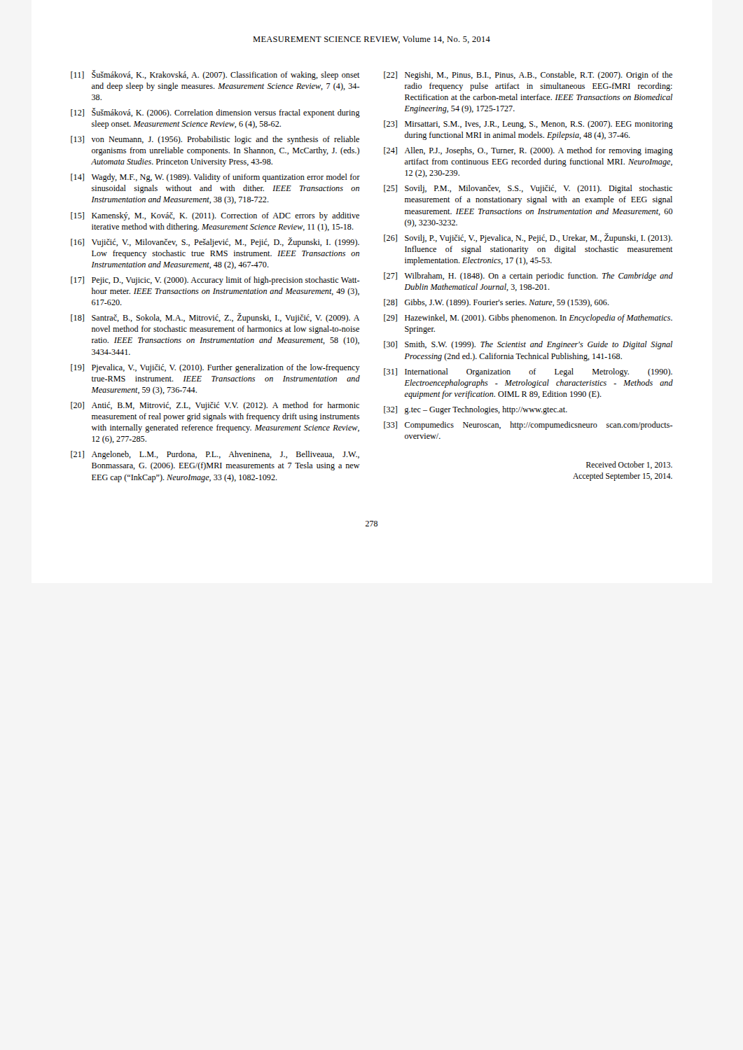MEASUREMENT SCIENCE REVIEW, Volume 14, No. 5, 2014
[11] Šušmáková, K., Krakovská, A. (2007). Classification of waking, sleep onset and deep sleep by single measures. Measurement Science Review, 7 (4), 34-38.
[12] Šušmáková, K. (2006). Correlation dimension versus fractal exponent during sleep onset. Measurement Science Review, 6 (4), 58-62.
[13] von Neumann, J. (1956). Probabilistic logic and the synthesis of reliable organisms from unreliable components. In Shannon, C., McCarthy, J. (eds.) Automata Studies. Princeton University Press, 43-98.
[14] Wagdy, M.F., Ng, W. (1989). Validity of uniform quantization error model for sinusoidal signals without and with dither. IEEE Transactions on Instrumentation and Measurement, 38 (3), 718-722.
[15] Kamenský, M., Kováč, K. (2011). Correction of ADC errors by additive iterative method with dithering. Measurement Science Review, 11 (1), 15-18.
[16] Vujičić, V., Milovančev, S., Pešaljević, M., Pejić, D., Župunski, I. (1999). Low frequency stochastic true RMS instrument. IEEE Transactions on Instrumentation and Measurement, 48 (2), 467-470.
[17] Pejic, D., Vujicic, V. (2000). Accuracy limit of high-precision stochastic Watt-hour meter. IEEE Transactions on Instrumentation and Measurement, 49 (3), 617-620.
[18] Santrač, B., Sokola, M.A., Mitrović, Z., Župunski, I., Vujičić, V. (2009). A novel method for stochastic measurement of harmonics at low signal-to-noise ratio. IEEE Transactions on Instrumentation and Measurement, 58 (10), 3434-3441.
[19] Pjevalica, V., Vujičić, V. (2010). Further generalization of the low-frequency true-RMS instrument. IEEE Transactions on Instrumentation and Measurement, 59 (3), 736-744.
[20] Antić, B.M, Mitrović, Z.L, Vujičić V.V. (2012). A method for harmonic measurement of real power grid signals with frequency drift using instruments with internally generated reference frequency. Measurement Science Review, 12 (6), 277-285.
[21] Angeloneb, L.M., Purdona, P.L., Ahveninena, J., Belliveaua, J.W., Bonmassara, G. (2006). EEG/(f)MRI measurements at 7 Tesla using a new EEG cap (“InkCap”). NeuroImage, 33 (4), 1082-1092.
[22] Negishi, M., Pinus, B.I., Pinus, A.B., Constable, R.T. (2007). Origin of the radio frequency pulse artifact in simultaneous EEG-fMRI recording: Rectification at the carbon-metal interface. IEEE Transactions on Biomedical Engineering, 54 (9), 1725-1727.
[23] Mirsattari, S.M., Ives, J.R., Leung, S., Menon, R.S. (2007). EEG monitoring during functional MRI in animal models. Epilepsia, 48 (4), 37-46.
[24] Allen, P.J., Josephs, O., Turner, R. (2000). A method for removing imaging artifact from continuous EEG recorded during functional MRI. NeuroImage, 12 (2), 230-239.
[25] Sovilj, P.M., Milovančev, S.S., Vujičić, V. (2011). Digital stochastic measurement of a nonstationary signal with an example of EEG signal measurement. IEEE Transactions on Instrumentation and Measurement, 60 (9), 3230-3232.
[26] Sovilj, P., Vujičić, V., Pjevalica, N., Pejić, D., Urekar, M., Župunski, I. (2013). Influence of signal stationarity on digital stochastic measurement implementation. Electronics, 17 (1), 45-53.
[27] Wilbraham, H. (1848). On a certain periodic function. The Cambridge and Dublin Mathematical Journal, 3, 198-201.
[28] Gibbs, J.W. (1899). Fourier's series. Nature, 59 (1539), 606.
[29] Hazewinkel, M. (2001). Gibbs phenomenon. In Encyclopedia of Mathematics. Springer.
[30] Smith, S.W. (1999). The Scientist and Engineer's Guide to Digital Signal Processing (2nd ed.). California Technical Publishing, 141-168.
[31] International Organization of Legal Metrology. (1990). Electroencephalographs - Metrological characteristics - Methods and equipment for verification. OIML R 89, Edition 1990 (E).
[32] g.tec – Guger Technologies, http://www.gtec.at.
[33] Compumedics Neuroscan, http://compumedicsneuro scan.com/products-overview/.
Received October 1, 2013.
Accepted September 15, 2014.
278